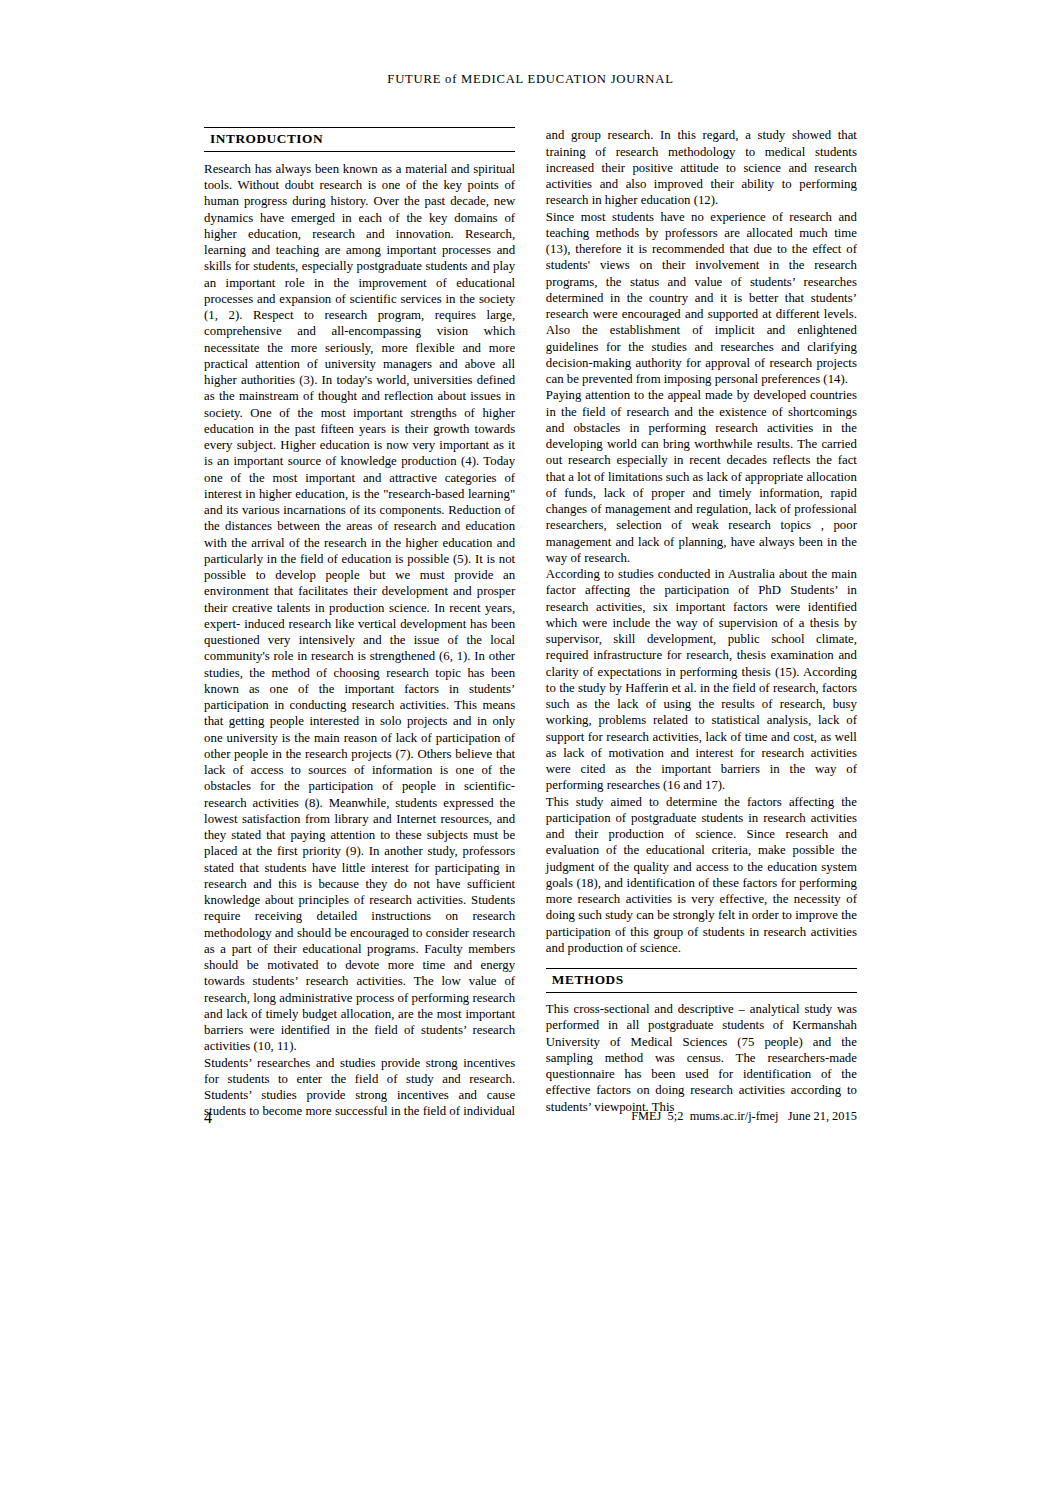FUTURE of MEDICAL EDUCATION JOURNAL
INTRODUCTION
Research has always been known as a material and spiritual tools. Without doubt research is one of the key points of human progress during history. Over the past decade, new dynamics have emerged in each of the key domains of higher education, research and innovation. Research, learning and teaching are among important processes and skills for students, especially postgraduate students and play an important role in the improvement of educational processes and expansion of scientific services in the society (1, 2). Respect to research program, requires large, comprehensive and all-encompassing vision which necessitate the more seriously, more flexible and more practical attention of university managers and above all higher authorities (3). In today's world, universities defined as the mainstream of thought and reflection about issues in society. One of the most important strengths of higher education in the past fifteen years is their growth towards every subject. Higher education is now very important as it is an important source of knowledge production (4). Today one of the most important and attractive categories of interest in higher education, is the "research-based learning" and its various incarnations of its components. Reduction of the distances between the areas of research and education with the arrival of the research in the higher education and particularly in the field of education is possible (5). It is not possible to develop people but we must provide an environment that facilitates their development and prosper their creative talents in production science. In recent years, expert- induced research like vertical development has been questioned very intensively and the issue of the local community's role in research is strengthened (6, 1). In other studies, the method of choosing research topic has been known as one of the important factors in students’ participation in conducting research activities. This means that getting people interested in solo projects and in only one university is the main reason of lack of participation of other people in the research projects (7). Others believe that lack of access to sources of information is one of the obstacles for the participation of people in scientific-research activities (8). Meanwhile, students expressed the lowest satisfaction from library and Internet resources, and they stated that paying attention to these subjects must be placed at the first priority (9). In another study, professors stated that students have little interest for participating in research and this is because they do not have sufficient knowledge about principles of research activities. Students require receiving detailed instructions on research methodology and should be encouraged to consider research as a part of their educational programs. Faculty members should be motivated to devote more time and energy towards students’ research activities. The low value of research, long administrative process of performing research and lack of timely budget allocation, are the most important barriers were identified in the field of students’ research activities (10, 11).
Students’ researches and studies provide strong incentives for students to enter the field of study and research. Students’ studies provide strong incentives and cause students to become more successful in the field of individual and group research. In this regard, a study showed that training of research methodology to medical students increased their positive attitude to science and research activities and also improved their ability to performing research in higher education (12).
Since most students have no experience of research and teaching methods by professors are allocated much time (13), therefore it is recommended that due to the effect of students' views on their involvement in the research programs, the status and value of students’ researches determined in the country and it is better that students’ research were encouraged and supported at different levels. Also the establishment of implicit and enlightened guidelines for the studies and researches and clarifying decision-making authority for approval of research projects can be prevented from imposing personal preferences (14).
Paying attention to the appeal made by developed countries in the field of research and the existence of shortcomings and obstacles in performing research activities in the developing world can bring worthwhile results. The carried out research especially in recent decades reflects the fact that a lot of limitations such as lack of appropriate allocation of funds, lack of proper and timely information, rapid changes of management and regulation, lack of professional researchers, selection of weak research topics , poor management and lack of planning, have always been in the way of research.
According to studies conducted in Australia about the main factor affecting the participation of PhD Students’ in research activities, six important factors were identified which were include the way of supervision of a thesis by supervisor, skill development, public school climate, required infrastructure for research, thesis examination and clarity of expectations in performing thesis (15). According to the study by Hafferin et al. in the field of research, factors such as the lack of using the results of research, busy working, problems related to statistical analysis, lack of support for research activities, lack of time and cost, as well as lack of motivation and interest for research activities were cited as the important barriers in the way of performing researches (16 and 17).
This study aimed to determine the factors affecting the participation of postgraduate students in research activities and their production of science. Since research and evaluation of the educational criteria, make possible the judgment of the quality and access to the education system goals (18), and identification of these factors for performing more research activities is very effective, the necessity of doing such study can be strongly felt in order to improve the participation of this group of students in research activities and production of science.
METHODS
This cross-sectional and descriptive – analytical study was performed in all postgraduate students of Kermanshah University of Medical Sciences (75 people) and the sampling method was census. The researchers-made questionnaire has been used for identification of the effective factors on doing research activities according to students’ viewpoint. This
4
FMEJ 5;2 mums.ac.ir/j-fmej June 21, 2015